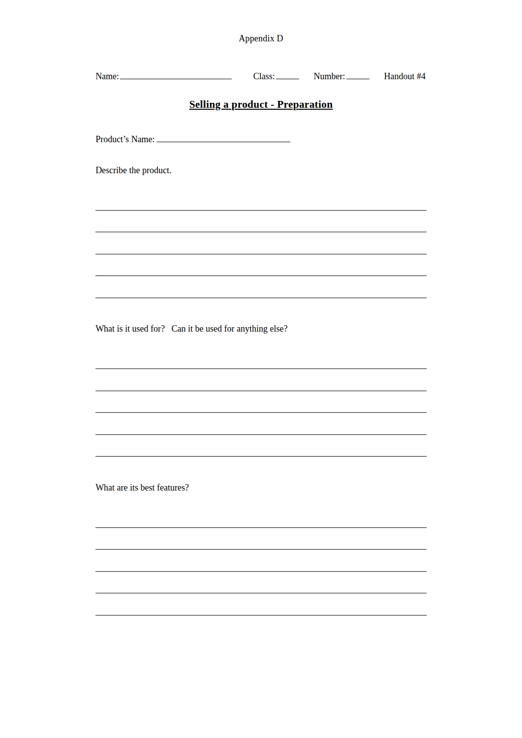Appendix D
Name: Class: Number: Handout #4
Selling a product - Preparation
Product’s Name:
Describe the product.
What is it used for? Can it be used for anything else?
What are its best features?